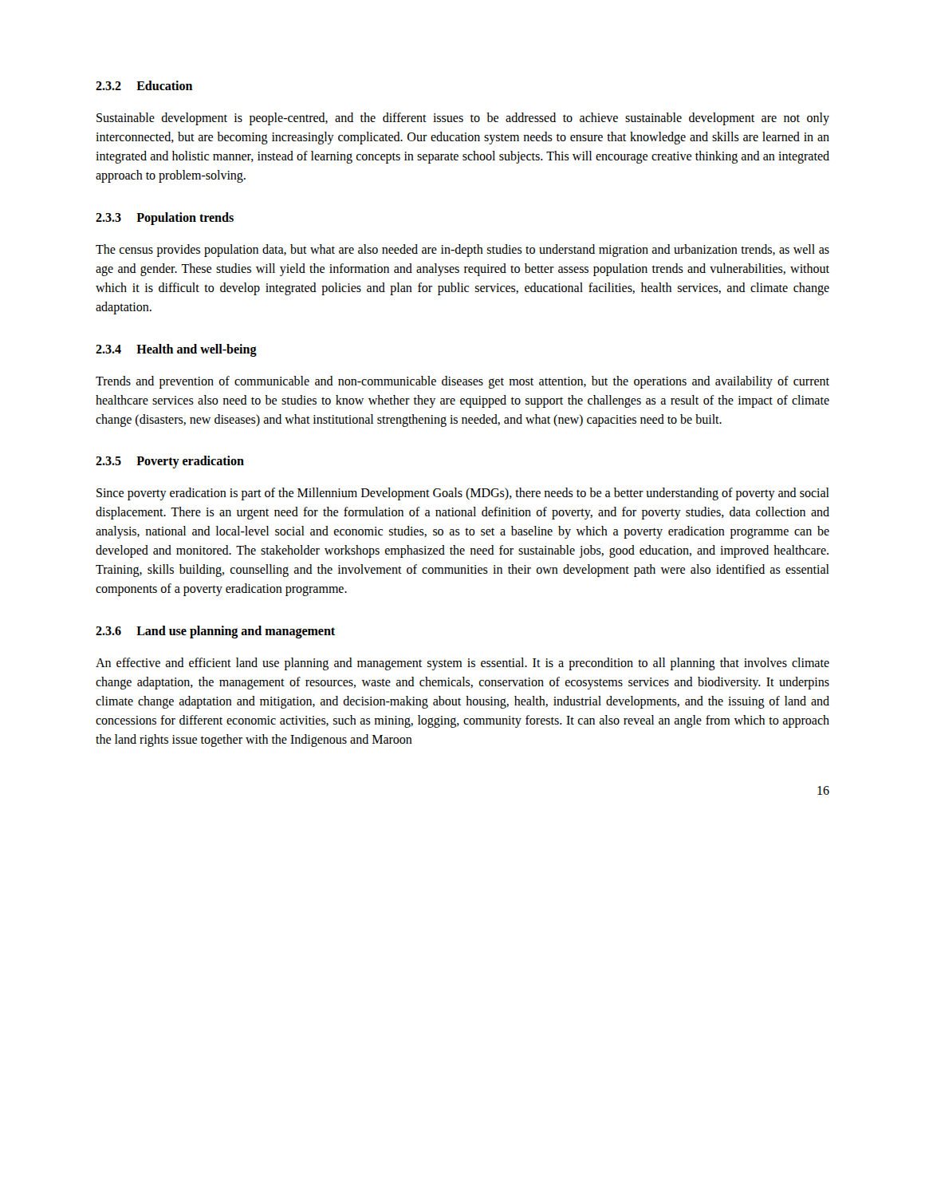2.3.2 Education
Sustainable development is people-centred, and the different issues to be addressed to achieve sustainable development are not only interconnected, but are becoming increasingly complicated. Our education system needs to ensure that knowledge and skills are learned in an integrated and holistic manner, instead of learning concepts in separate school subjects. This will encourage creative thinking and an integrated approach to problem-solving.
2.3.3 Population trends
The census provides population data, but what are also needed are in-depth studies to understand migration and urbanization trends, as well as age and gender. These studies will yield the information and analyses required to better assess population trends and vulnerabilities, without which it is difficult to develop integrated policies and plan for public services, educational facilities, health services, and climate change adaptation.
2.3.4 Health and well-being
Trends and prevention of communicable and non-communicable diseases get most attention, but the operations and availability of current healthcare services also need to be studies to know whether they are equipped to support the challenges as a result of the impact of climate change (disasters, new diseases) and what institutional strengthening is needed, and what (new) capacities need to be built.
2.3.5 Poverty eradication
Since poverty eradication is part of the Millennium Development Goals (MDGs), there needs to be a better understanding of poverty and social displacement. There is an urgent need for the formulation of a national definition of poverty, and for poverty studies, data collection and analysis, national and local-level social and economic studies, so as to set a baseline by which a poverty eradication programme can be developed and monitored. The stakeholder workshops emphasized the need for sustainable jobs, good education, and improved healthcare. Training, skills building, counselling and the involvement of communities in their own development path were also identified as essential components of a poverty eradication programme.
2.3.6 Land use planning and management
An effective and efficient land use planning and management system is essential. It is a precondition to all planning that involves climate change adaptation, the management of resources, waste and chemicals, conservation of ecosystems services and biodiversity. It underpins climate change adaptation and mitigation, and decision-making about housing, health, industrial developments, and the issuing of land and concessions for different economic activities, such as mining, logging, community forests. It can also reveal an angle from which to approach the land rights issue together with the Indigenous and Maroon
16